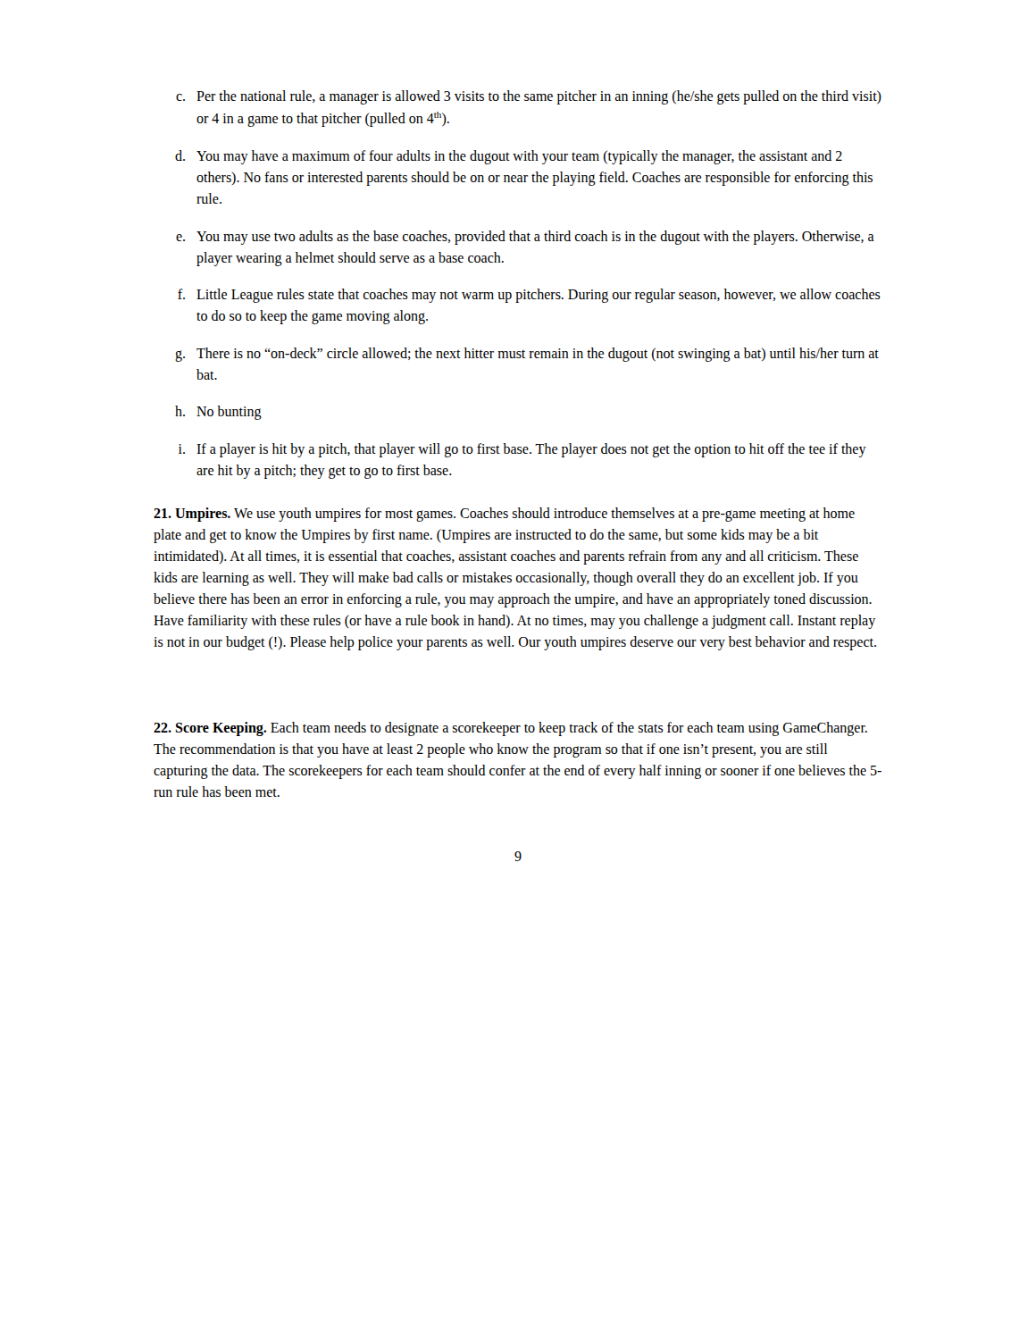Per the national rule, a manager is allowed 3 visits to the same pitcher in an inning (he/she gets pulled on the third visit) or 4 in a game to that pitcher (pulled on 4th).
You may have a maximum of four adults in the dugout with your team (typically the manager, the assistant and 2 others). No fans or interested parents should be on or near the playing field. Coaches are responsible for enforcing this rule.
You may use two adults as the base coaches, provided that a third coach is in the dugout with the players. Otherwise, a player wearing a helmet should serve as a base coach.
Little League rules state that coaches may not warm up pitchers. During our regular season, however, we allow coaches to do so to keep the game moving along.
There is no “on-deck” circle allowed; the next hitter must remain in the dugout (not swinging a bat) until his/her turn at bat.
No bunting
If a player is hit by a pitch, that player will go to first base. The player does not get the option to hit off the tee if they are hit by a pitch; they get to go to first base.
21. Umpires. We use youth umpires for most games. Coaches should introduce themselves at a pre-game meeting at home plate and get to know the Umpires by first name. (Umpires are instructed to do the same, but some kids may be a bit intimidated). At all times, it is essential that coaches, assistant coaches and parents refrain from any and all criticism. These kids are learning as well. They will make bad calls or mistakes occasionally, though overall they do an excellent job. If you believe there has been an error in enforcing a rule, you may approach the umpire, and have an appropriately toned discussion. Have familiarity with these rules (or have a rule book in hand). At no times, may you challenge a judgment call. Instant replay is not in our budget (!). Please help police your parents as well. Our youth umpires deserve our very best behavior and respect.
22. Score Keeping. Each team needs to designate a scorekeeper to keep track of the stats for each team using GameChanger. The recommendation is that you have at least 2 people who know the program so that if one isn’t present, you are still capturing the data. The scorekeepers for each team should confer at the end of every half inning or sooner if one believes the 5-run rule has been met.
9